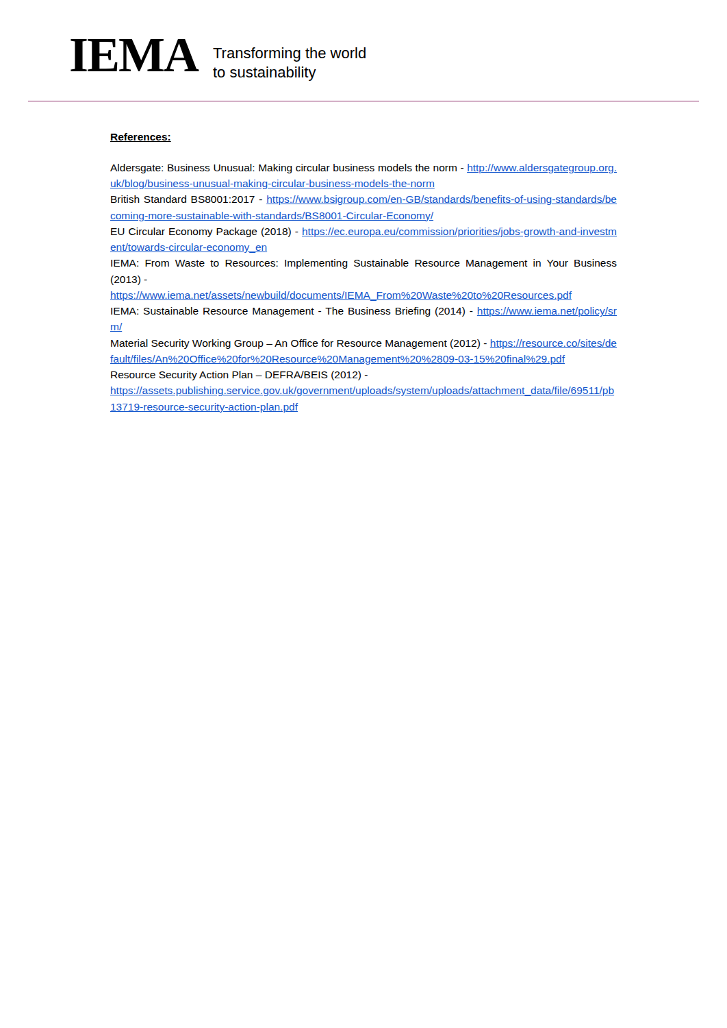IEMA
Transforming the world
to sustainability
References:
Aldersgate: Business Unusual: Making circular business models the norm - http://www.aldersgategroup.org.uk/blog/business-unusual-making-circular-business-models-the-norm
British Standard BS8001:2017 - https://www.bsigroup.com/en-GB/standards/benefits-of-using-standards/becoming-more-sustainable-with-standards/BS8001-Circular-Economy/
EU Circular Economy Package (2018) - https://ec.europa.eu/commission/priorities/jobs-growth-and-investment/towards-circular-economy_en
IEMA: From Waste to Resources: Implementing Sustainable Resource Management in Your Business (2013) -
https://www.iema.net/assets/newbuild/documents/IEMA_From%20Waste%20to%20Resources.pdf
IEMA: Sustainable Resource Management - The Business Briefing (2014) - https://www.iema.net/policy/srm/
Material Security Working Group – An Office for Resource Management (2012) - https://resource.co/sites/default/files/An%20Office%20for%20Resource%20Management%20%2809-03-15%20final%29.pdf
Resource Security Action Plan – DEFRA/BEIS (2012) -
https://assets.publishing.service.gov.uk/government/uploads/system/uploads/attachment_data/file/69511/pb13719-resource-security-action-plan.pdf